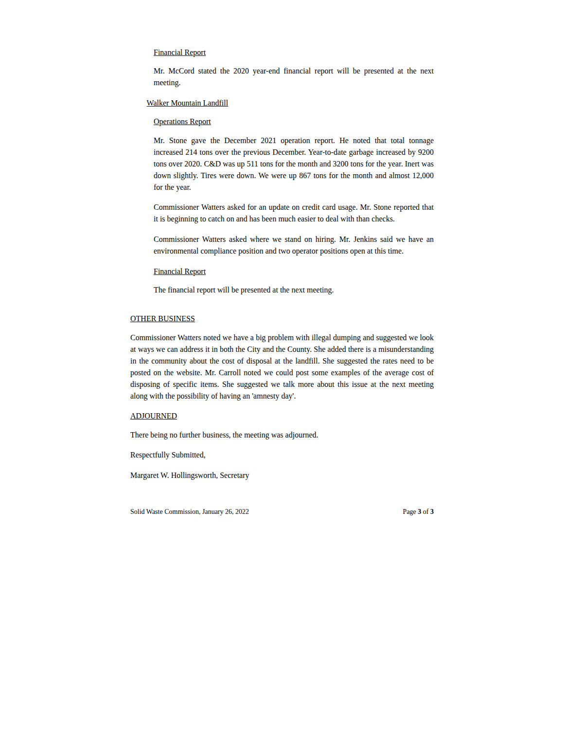Financial Report
Mr. McCord stated the 2020 year-end financial report will be presented at the next meeting.
Walker Mountain Landfill
Operations Report
Mr. Stone gave the December 2021 operation report. He noted that total tonnage increased 214 tons over the previous December. Year-to-date garbage increased by 9200 tons over 2020. C&D was up 511 tons for the month and 3200 tons for the year. Inert was down slightly. Tires were down. We were up 867 tons for the month and almost 12,000 for the year.
Commissioner Watters asked for an update on credit card usage. Mr. Stone reported that it is beginning to catch on and has been much easier to deal with than checks.
Commissioner Watters asked where we stand on hiring. Mr. Jenkins said we have an environmental compliance position and two operator positions open at this time.
Financial Report
The financial report will be presented at the next meeting.
OTHER BUSINESS
Commissioner Watters noted we have a big problem with illegal dumping and suggested we look at ways we can address it in both the City and the County. She added there is a misunderstanding in the community about the cost of disposal at the landfill. She suggested the rates need to be posted on the website. Mr. Carroll noted we could post some examples of the average cost of disposing of specific items. She suggested we talk more about this issue at the next meeting along with the possibility of having an 'amnesty day'.
ADJOURNED
There being no further business, the meeting was adjourned.
Respectfully Submitted,
Margaret W. Hollingsworth, Secretary
Solid Waste Commission, January 26, 2022
Page 3 of 3